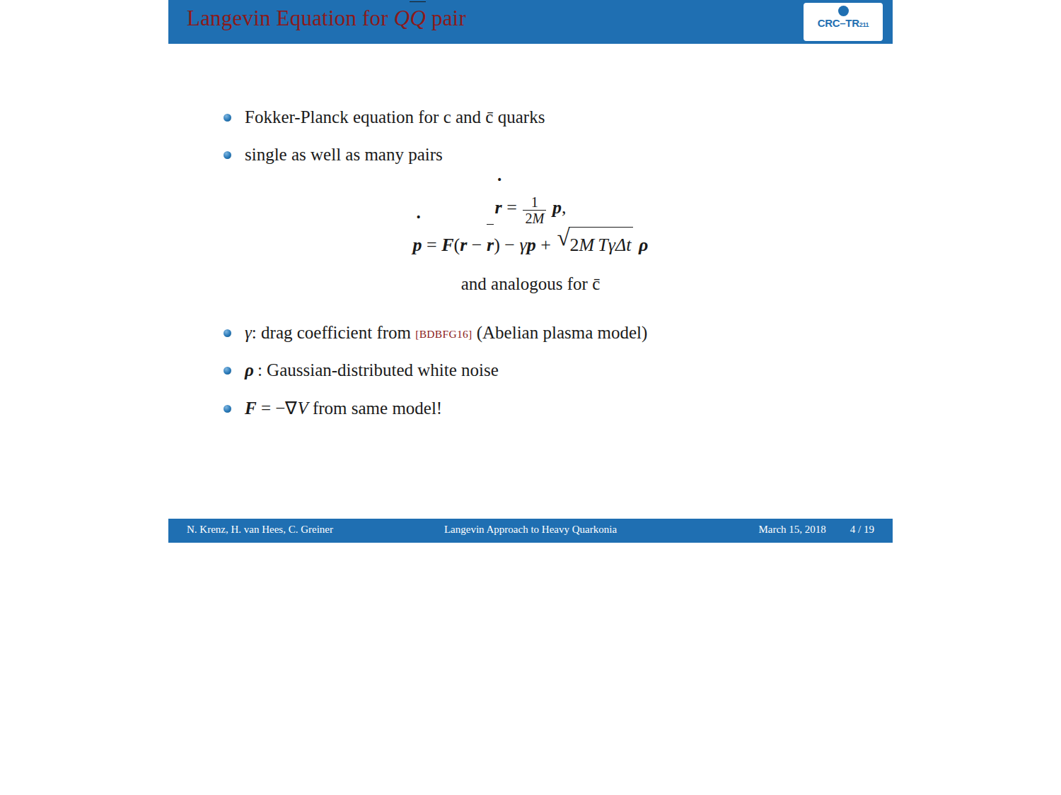Langevin Equation for QQ pair
CRC–TR211
Fokker-Planck equation for c and c̄ quarks
single as well as many pairs
r = 12M p, p = F(r − r) − γp + 2M TγΔt ρ and analogous for c̄
γ: drag coefficient from [BDBFG16] (Abelian plasma model)
ρ : Gaussian-distributed white noise
F = −∇V from same model!
N. Krenz, H. van Hees, C. Greiner Langevin Approach to Heavy Quarkonia March 15, 20184 / 19